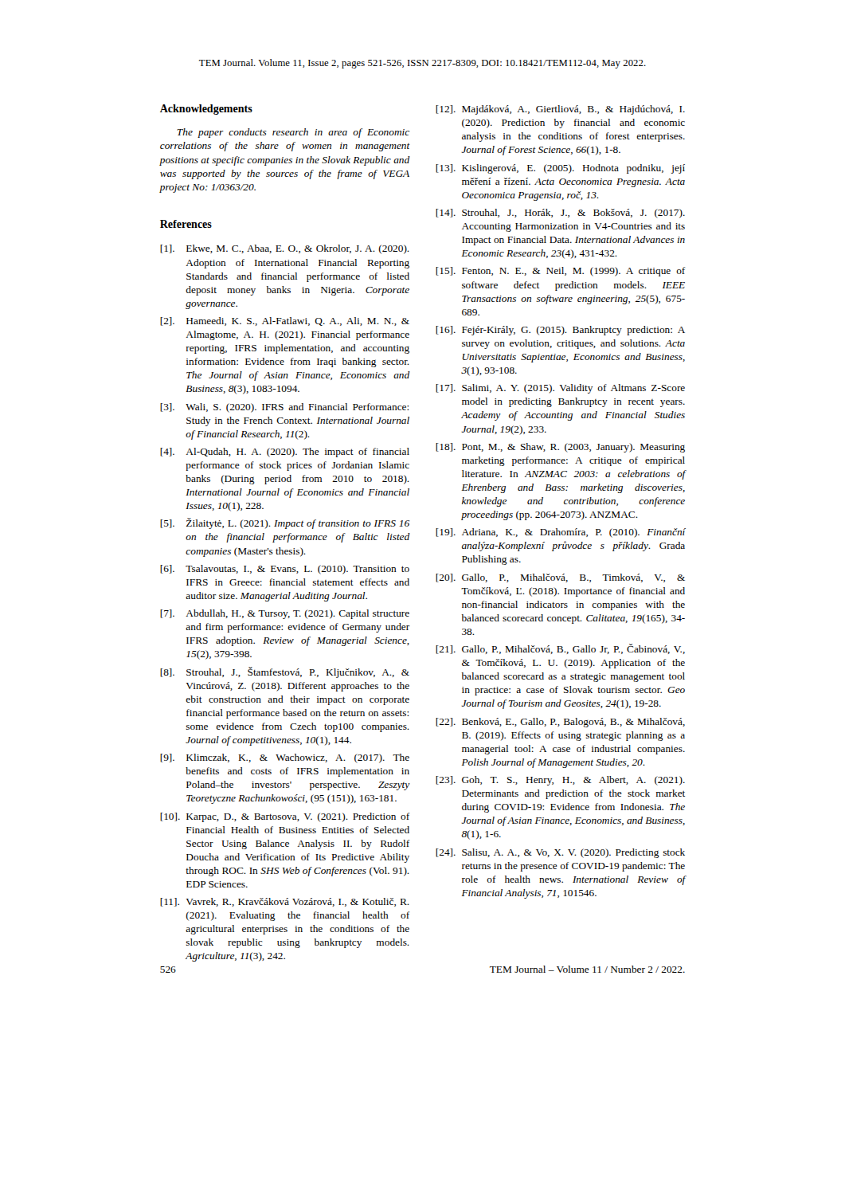TEM Journal. Volume 11, Issue 2, pages 521-526, ISSN 2217-8309, DOI: 10.18421/TEM112-04, May 2022.
Acknowledgements
The paper conducts research in area of Economic correlations of the share of women in management positions at specific companies in the Slovak Republic and was supported by the sources of the frame of VEGA project No: 1/0363/20.
References
[1]. Ekwe, M. C., Abaa, E. O., & Okrolor, J. A. (2020). Adoption of International Financial Reporting Standards and financial performance of listed deposit money banks in Nigeria. Corporate governance.
[2]. Hameedi, K. S., Al-Fatlawi, Q. A., Ali, M. N., & Almagtome, A. H. (2021). Financial performance reporting, IFRS implementation, and accounting information: Evidence from Iraqi banking sector. The Journal of Asian Finance, Economics and Business, 8(3), 1083-1094.
[3]. Wali, S. (2020). IFRS and Financial Performance: Study in the French Context. International Journal of Financial Research, 11(2).
[4]. Al-Qudah, H. A. (2020). The impact of financial performance of stock prices of Jordanian Islamic banks (During period from 2010 to 2018). International Journal of Economics and Financial Issues, 10(1), 228.
[5]. Žilaitytė, L. (2021). Impact of transition to IFRS 16 on the financial performance of Baltic listed companies (Master's thesis).
[6]. Tsalavoutas, I., & Evans, L. (2010). Transition to IFRS in Greece: financial statement effects and auditor size. Managerial Auditing Journal.
[7]. Abdullah, H., & Tursoy, T. (2021). Capital structure and firm performance: evidence of Germany under IFRS adoption. Review of Managerial Science, 15(2), 379-398.
[8]. Strouhal, J., Štamfestová, P., Ključnikov, A., & Vincúrová, Z. (2018). Different approaches to the ebit construction and their impact on corporate financial performance based on the return on assets: some evidence from Czech top100 companies. Journal of competitiveness, 10(1), 144.
[9]. Klimczak, K., & Wachowicz, A. (2017). The benefits and costs of IFRS implementation in Poland–the investors' perspective. Zeszyty Teoretyczne Rachunkowości, (95 (151)), 163-181.
[10]. Karpac, D., & Bartosova, V. (2021). Prediction of Financial Health of Business Entities of Selected Sector Using Balance Analysis II. by Rudolf Doucha and Verification of Its Predictive Ability through ROC. In SHS Web of Conferences (Vol. 91). EDP Sciences.
[11]. Vavrek, R., Kravčáková Vozárová, I., & Kotulič, R. (2021). Evaluating the financial health of agricultural enterprises in the conditions of the slovak republic using bankruptcy models. Agriculture, 11(3), 242.
[12]. Majdáková, A., Giertliová, B., & Hajdúchová, I. (2020). Prediction by financial and economic analysis in the conditions of forest enterprises. Journal of Forest Science, 66(1), 1-8.
[13]. Kislingerová, E. (2005). Hodnota podniku, její měření a řízení. Acta Oeconomica Pregnesia. Acta Oeconomica Pragensia, roč, 13.
[14]. Strouhal, J., Horák, J., & Bokšová, J. (2017). Accounting Harmonization in V4-Countries and its Impact on Financial Data. International Advances in Economic Research, 23(4), 431-432.
[15]. Fenton, N. E., & Neil, M. (1999). A critique of software defect prediction models. IEEE Transactions on software engineering, 25(5), 675-689.
[16]. Fejér-Király, G. (2015). Bankruptcy prediction: A survey on evolution, critiques, and solutions. Acta Universitatis Sapientiae, Economics and Business, 3(1), 93-108.
[17]. Salimi, A. Y. (2015). Validity of Altmans Z-Score model in predicting Bankruptcy in recent years. Academy of Accounting and Financial Studies Journal, 19(2), 233.
[18]. Pont, M., & Shaw, R. (2003, January). Measuring marketing performance: A critique of empirical literature. In ANZMAC 2003: a celebrations of Ehrenberg and Bass: marketing discoveries, knowledge and contribution, conference proceedings (pp. 2064-2073). ANZMAC.
[19]. Adriana, K., & Drahomíra, P. (2010). Finanční analýza-Komplexní průvodce s příklady. Grada Publishing as.
[20]. Gallo, P., Mihalčová, B., Timková, V., & Tomčíková, Ľ. (2018). Importance of financial and non-financial indicators in companies with the balanced scorecard concept. Calitatea, 19(165), 34-38.
[21]. Gallo, P., Mihalčová, B., Gallo Jr, P., Čabinová, V., & Tomčíková, L. U. (2019). Application of the balanced scorecard as a strategic management tool in practice: a case of Slovak tourism sector. Geo Journal of Tourism and Geosites, 24(1), 19-28.
[22]. Benková, E., Gallo, P., Balogová, B., & Mihalčová, B. (2019). Effects of using strategic planning as a managerial tool: A case of industrial companies. Polish Journal of Management Studies, 20.
[23]. Goh, T. S., Henry, H., & Albert, A. (2021). Determinants and prediction of the stock market during COVID-19: Evidence from Indonesia. The Journal of Asian Finance, Economics, and Business, 8(1), 1-6.
[24]. Salisu, A. A., & Vo, X. V. (2020). Predicting stock returns in the presence of COVID-19 pandemic: The role of health news. International Review of Financial Analysis, 71, 101546.
526 TEM Journal – Volume 11 / Number 2 / 2022.